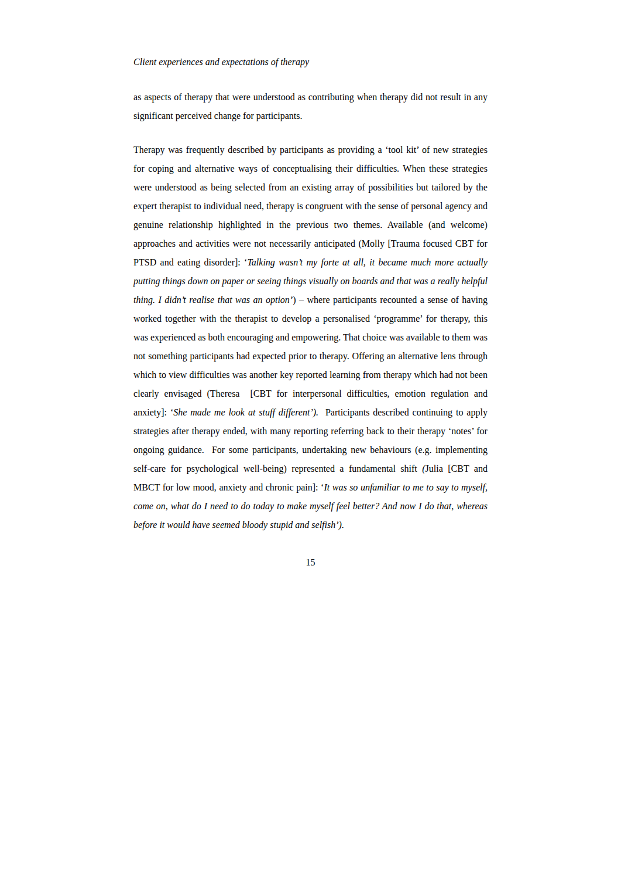Client experiences and expectations of therapy
as aspects of therapy that were understood as contributing when therapy did not result in any significant perceived change for participants.
Therapy was frequently described by participants as providing a ‘tool kit’ of new strategies for coping and alternative ways of conceptualising their difficulties. When these strategies were understood as being selected from an existing array of possibilities but tailored by the expert therapist to individual need, therapy is congruent with the sense of personal agency and genuine relationship highlighted in the previous two themes. Available (and welcome) approaches and activities were not necessarily anticipated (Molly [Trauma focused CBT for PTSD and eating disorder]: ‘Talking wasn’t my forte at all, it became much more actually putting things down on paper or seeing things visually on boards and that was a really helpful thing. I didn’t realise that was an option’) – where participants recounted a sense of having worked together with the therapist to develop a personalised ‘programme’ for therapy, this was experienced as both encouraging and empowering. That choice was available to them was not something participants had expected prior to therapy. Offering an alternative lens through which to view difficulties was another key reported learning from therapy which had not been clearly envisaged (Theresa [CBT for interpersonal difficulties, emotion regulation and anxiety]: ‘She made me look at stuff different’). Participants described continuing to apply strategies after therapy ended, with many reporting referring back to their therapy ‘notes’ for ongoing guidance. For some participants, undertaking new behaviours (e.g. implementing self-care for psychological well-being) represented a fundamental shift (Julia [CBT and MBCT for low mood, anxiety and chronic pain]: ‘It was so unfamiliar to me to say to myself, come on, what do I need to do today to make myself feel better? And now I do that, whereas before it would have seemed bloody stupid and selfish’).
15